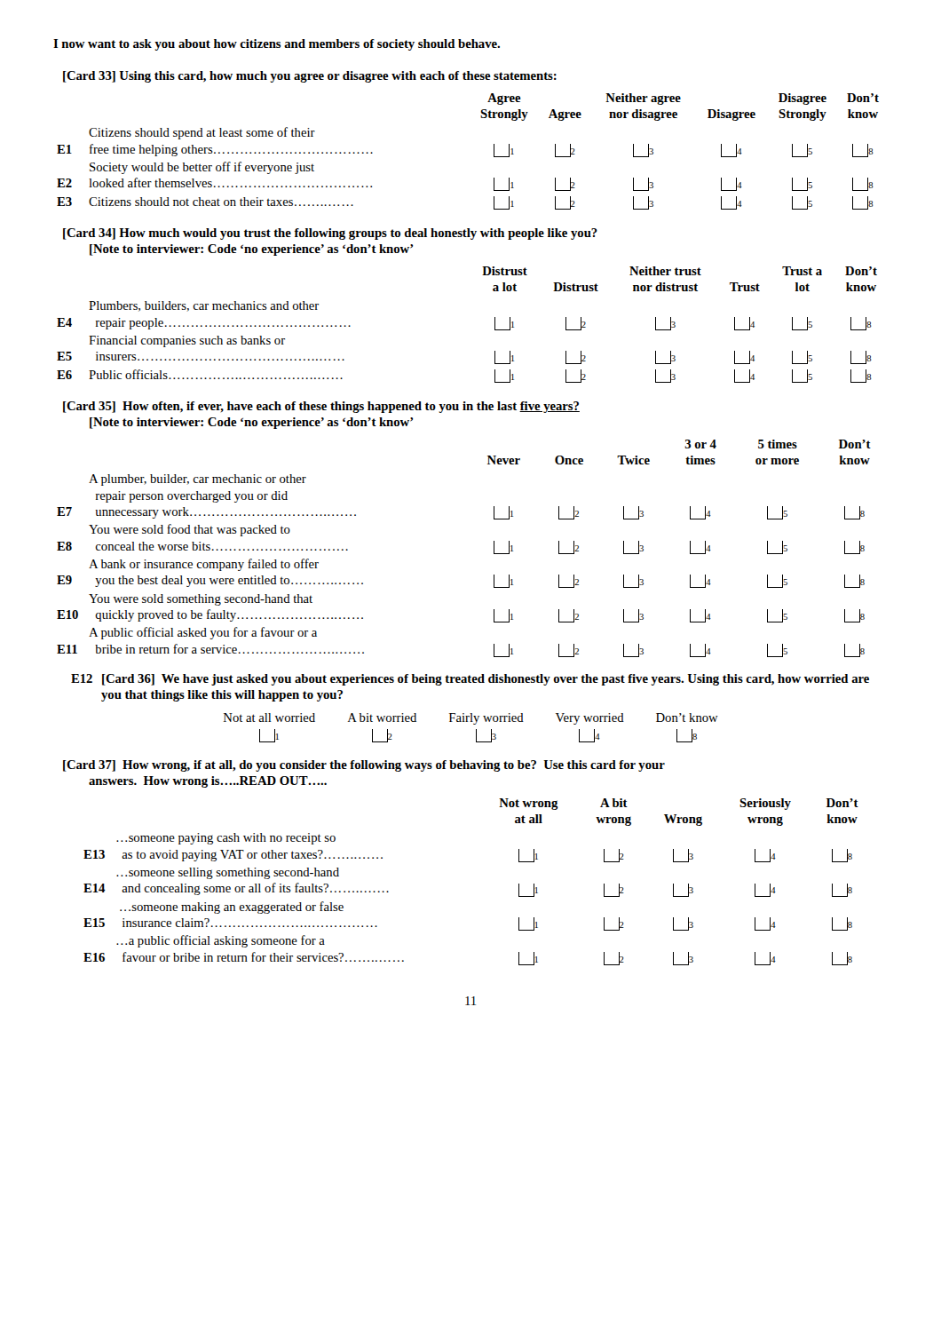I now want to ask you about how citizens and members of society should behave.
[Card 33] Using this card, how much you agree or disagree with each of these statements:
| | | Agree Strongly | Agree | Neither agree nor disagree | Disagree | Disagree Strongly | Don’t know |
| --- | --- | --- | --- | --- | --- | --- | --- |
| E1 | Citizens should spend at least some of their free time helping others ……………………………… | 1 | 2 | 3 | 4 | 5 | 8 |
| E2 | Society would be better off if everyone just looked after themselves ……………………………… | 1 | 2 | 3 | 4 | 5 | 8 |
| E3 | Citizens should not cheat on their taxes ……..…… | 1 | 2 | 3 | 4 | 5 | 8 |
[Card 34] How much would you trust the following groups to deal honestly with people like you? [Note to interviewer: Code ‘no experience’ as ‘don’t know’
| | | Distrust a lot | Distrust | Neither trust nor distrust | Trust | Trust a lot | Don’t know |
| --- | --- | --- | --- | --- | --- | --- | --- |
| E4 | Plumbers, builders, car mechanics and other repair people …………………………………… | 1 | 2 | 3 | 4 | 5 | 8 |
| E5 | Financial companies such as banks or insurers …………………………………..…… | 1 | 2 | 3 | 4 | 5 | 8 |
| E6 | Public officials ……………..……………..…… | 1 | 2 | 3 | 4 | 5 | 8 |
[Card 35] How often, if ever, have each of these things happened to you in the last five years? [Note to interviewer: Code ‘no experience’ as ‘don’t know’
| | | Never | Once | Twice | 3 or 4 times | 5 times or more | Don’t know |
| --- | --- | --- | --- | --- | --- | --- | --- |
| E7 | A plumber, builder, car mechanic or other repair person overcharged you or did unnecessary work …………………………..…… | 1 | 2 | 3 | 4 | 5 | 8 |
| E8 | You were sold food that was packed to conceal the worse bits …………………………. | 1 | 2 | 3 | 4 | 5 | 8 |
| E9 | A bank or insurance company failed to offer you the best deal you were entitled to ………..…… | 1 | 2 | 3 | 4 | 5 | 8 |
| E10 | You were sold something second-hand that quickly proved to be faulty …………………..…… | 1 | 2 | 3 | 4 | 5 | 8 |
| E11 | A public official asked you for a favour or a bribe in return for a service …………………..…… | 1 | 2 | 3 | 4 | 5 | 8 |
E12
[Card 36] We have just asked you about experiences of being treated dishonestly over the past five years. Using this card, how worried are you that things like this will happen to you?
| Not at all worried | A bit worried | Fairly worried | Very worried | Don’t know |
| 1 | 2 | 3 | 4 | 8 |
[Card 37] How wrong, if at all, do you consider the following ways of behaving to be? Use this card for your answers. How wrong is…..READ OUT…..
| | | Not wrong at all | A bit wrong | Wrong | Seriously wrong | Don’t know |
| --- | --- | --- | --- | --- | --- | --- |
| E13 | …someone paying cash with no receipt so as to avoid paying VAT or other taxes? ……..…… | 1 | 2 | 3 | 4 | 8 |
| E14 | …someone selling something second-hand and concealing some or all of its faults? ……..…… | 1 | 2 | 3 | 4 | 8 |
| E15 | …someone making an exaggerated or false insurance claim? …………………..…………… | 1 | 2 | 3 | 4 | 8 |
| E16 | …a public official asking someone for a favour or bribe in return for their services? ……..…… | 1 | 2 | 3 | 4 | 8 |
11